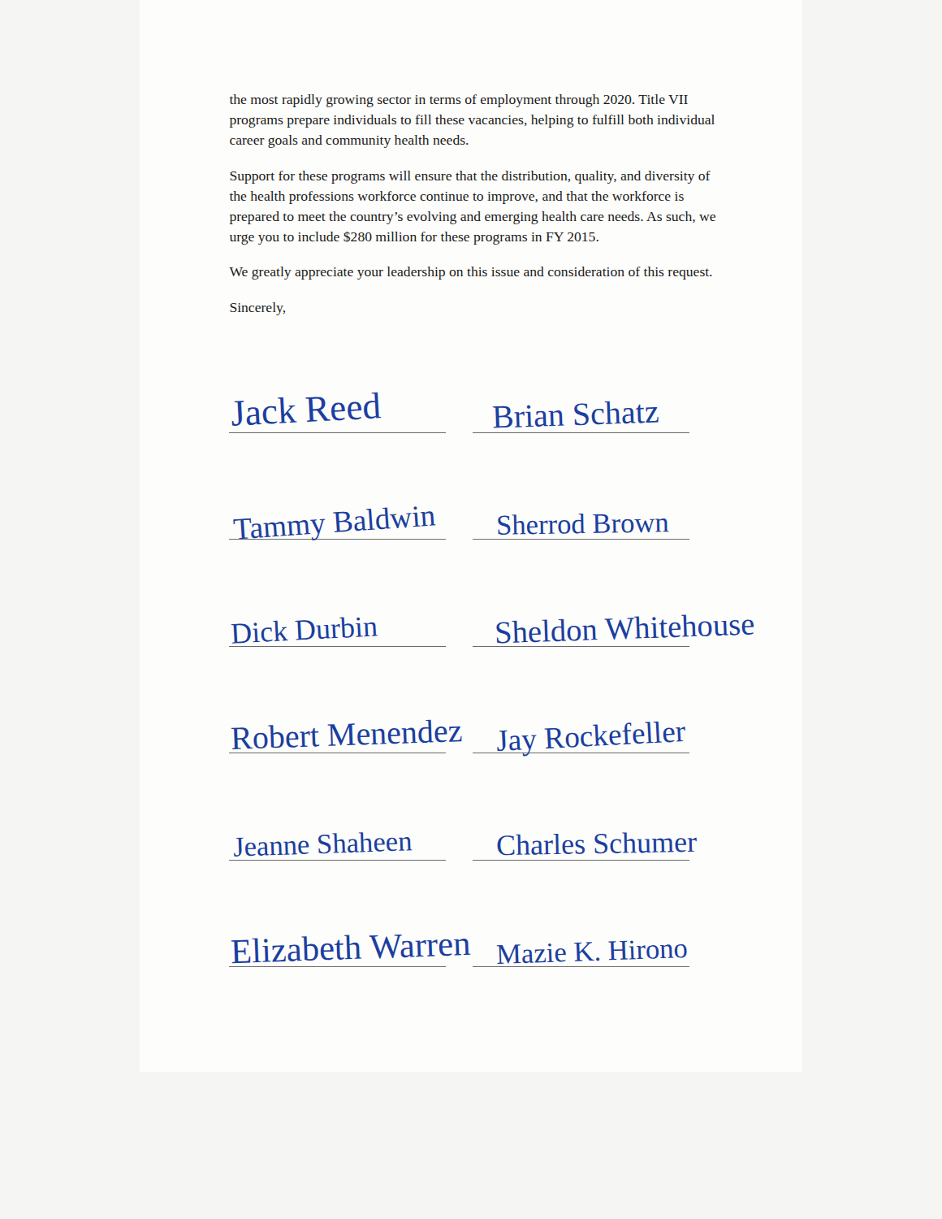the most rapidly growing sector in terms of employment through 2020. Title VII programs prepare individuals to fill these vacancies, helping to fulfill both individual career goals and community health needs.
Support for these programs will ensure that the distribution, quality, and diversity of the health professions workforce continue to improve, and that the workforce is prepared to meet the country’s evolving and emerging health care needs. As such, we urge you to include $280 million for these programs in FY 2015.
We greatly appreciate your leadership on this issue and consideration of this request.
Sincerely,
| Jack Reed | Brian Schatz |
| Tammy Baldwin | Sherrod Brown |
| Dick Durbin | Sheldon Whitehouse |
| Robert Menendez | Jay Rockefeller |
| Jeanne Shaheen | Charles Schumer |
| Elizabeth Warren | Mazie K. Hirono |